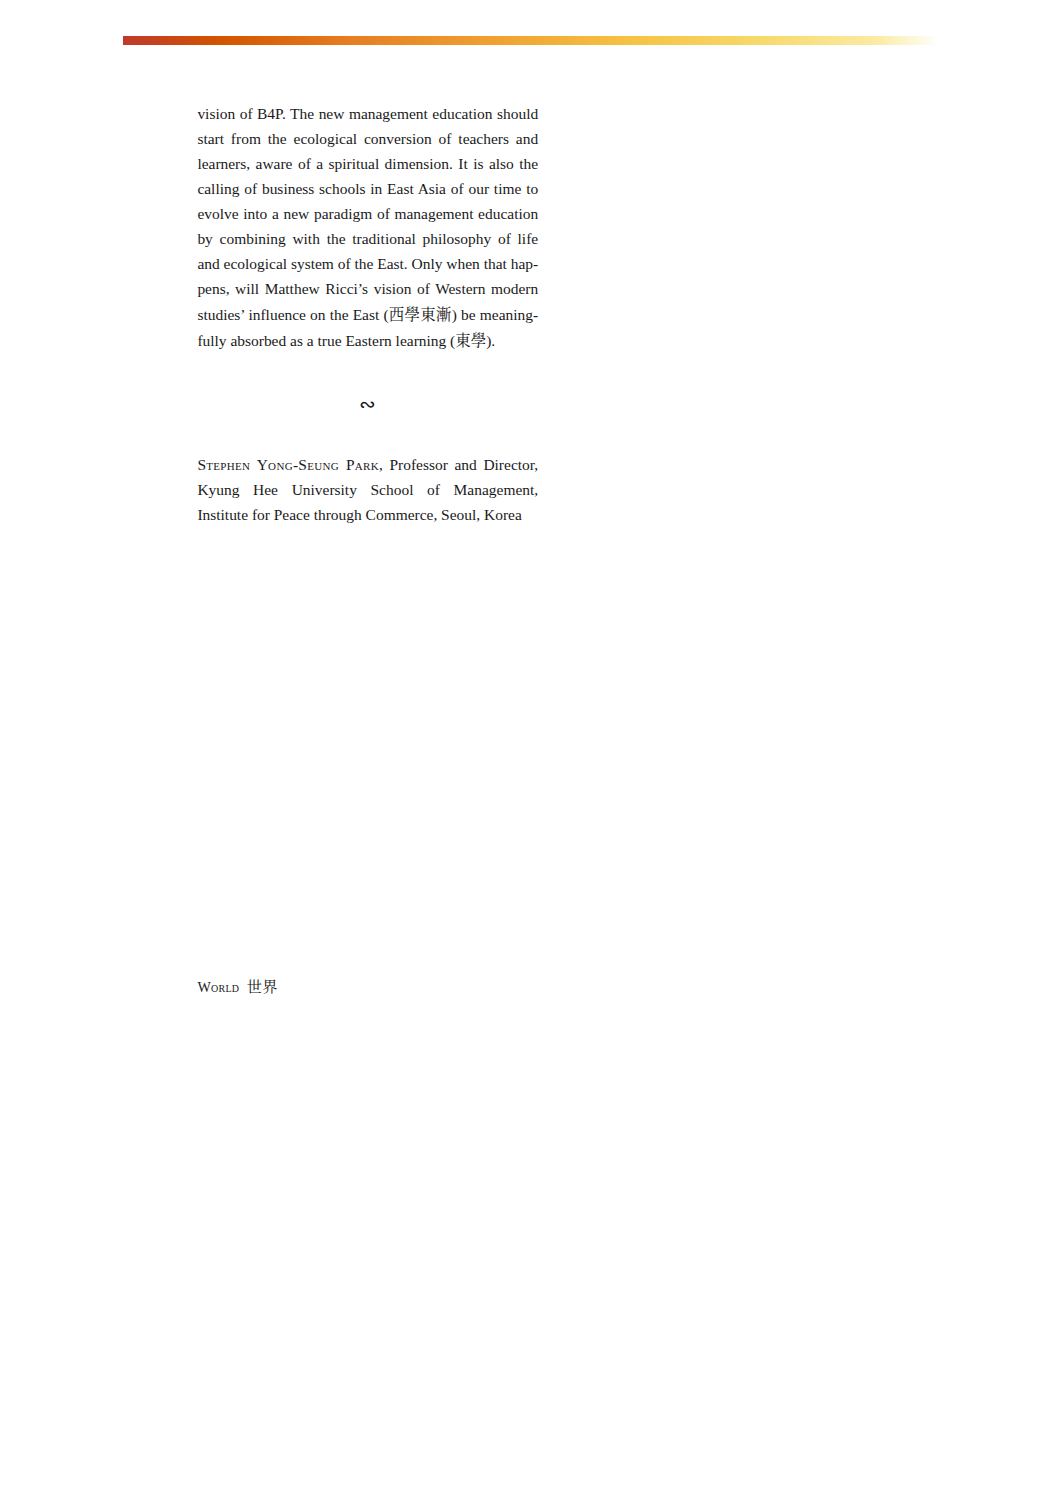vision of B4P. The new management education should start from the ecological conversion of teachers and learners, aware of a spiritual dimension. It is also the calling of business schools in East Asia of our time to evolve into a new paradigm of management education by combining with the traditional philosophy of life and ecological system of the East. Only when that happens, will Matthew Ricci’s vision of Western modern studies’ influence on the East (西學東漸) be meaningfully absorbed as a true Eastern learning (東學).
∾
Stephen Yong-Seung Park, Professor and Director, Kyung Hee University School of Management, Institute for Peace through Commerce, Seoul, Korea
World 世界